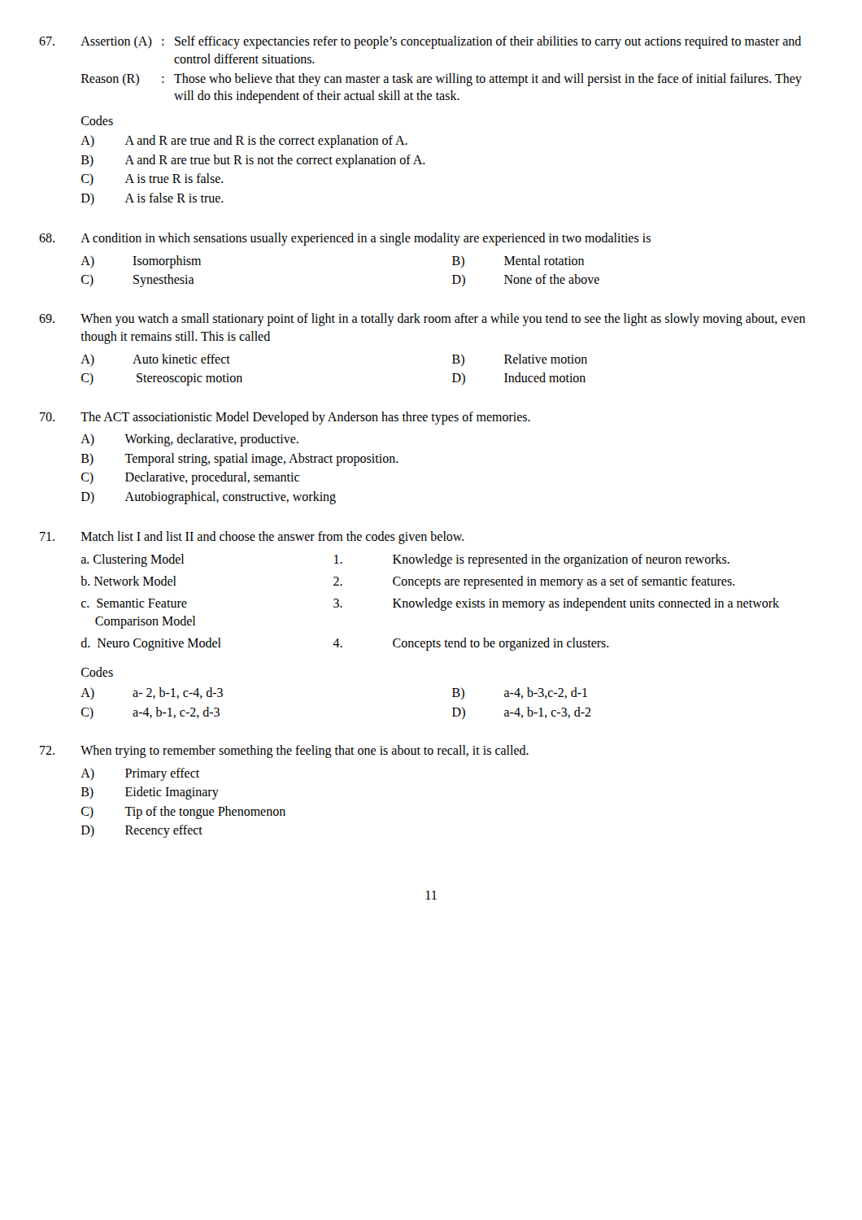67.
| Assertion (A) | : | Self efficacy expectancies refer to people’s conceptualization of their abilities to carry out actions required to master and control different situations. |
| Reason (R) | : | Those who believe that they can master a task are willing to attempt it and will persist in the face of initial failures. They will do this independent of their actual skill at the task. |
Codes
A) A and R are true and R is the correct explanation of A.
B) A and R are true but R is not the correct explanation of A.
C) A is true R is false.
D) A is false R is true.
68.
A condition in which sensations usually experienced in a single modality are experienced in two modalities is
| A) | Isomorphism | B) | Mental rotation |
| C) | Synesthesia | D) | None of the above |
69.
When you watch a small stationary point of light in a totally dark room after a while you tend to see the light as slowly moving about, even though it remains still. This is called
| A) | Auto kinetic effect | B) | Relative motion |
| C) | Stereoscopic motion | D) | Induced motion |
70.
The ACT associationistic Model Developed by Anderson has three types of memories.
A) Working, declarative, productive.
B) Temporal string, spatial image, Abstract proposition.
C) Declarative, procedural, semantic
D) Autobiographical, constructive, working
71.
Match list I and list II and choose the answer from the codes given below.
| a. Clustering Model | 1. | Knowledge is represented in the organization of neuron reworks. |
| b. Network Model | 2. | Concepts are represented in memory as a set of semantic features. |
| c. Semantic Feature Comparison Model | 3. | Knowledge exists in memory as independent units connected in a network |
| d. Neuro Cognitive Model | 4. | Concepts tend to be organized in clusters. |
Codes
| A) | a- 2, b-1, c-4, d-3 | B) | a-4, b-3,c-2, d-1 |
| C) | a-4, b-1, c-2, d-3 | D) | a-4, b-1, c-3, d-2 |
72.
When trying to remember something the feeling that one is about to recall, it is called.
A) Primary effect
B) Eidetic Imaginary
C) Tip of the tongue Phenomenon
D) Recency effect
11